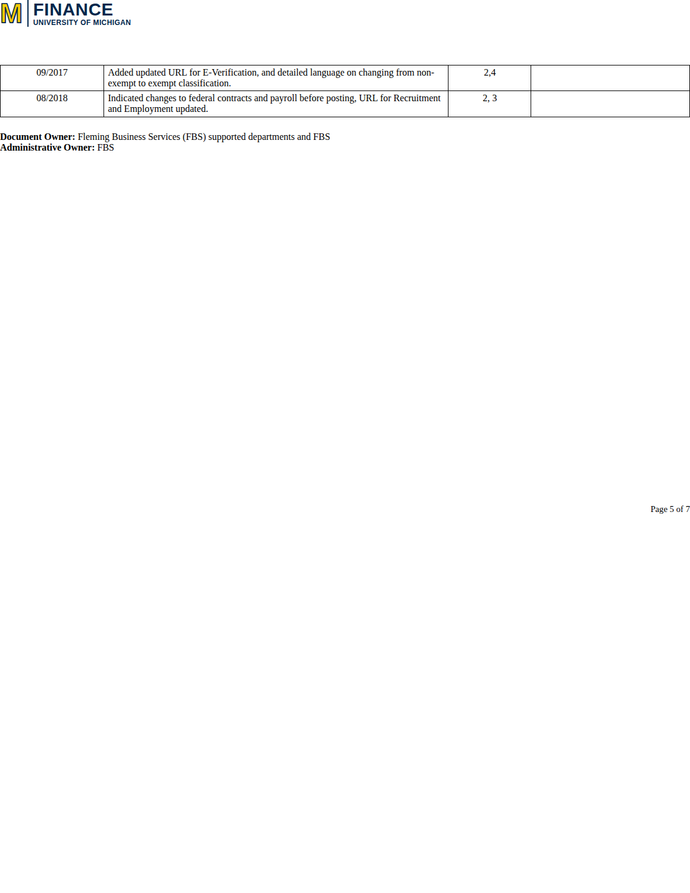M
FINANCE
UNIVERSITY OF MICHIGAN
| 09/2017 | Added updated URL for E-Verification, and detailed language on changing from non-exempt to exempt classification. | 2,4 | |
| 08/2018 | Indicated changes to federal contracts and payroll before posting, URL for Recruitment and Employment updated. | 2, 3 | |
Document Owner: Fleming Business Services (FBS) supported departments and FBS
Administrative Owner: FBS
Page 5 of 7